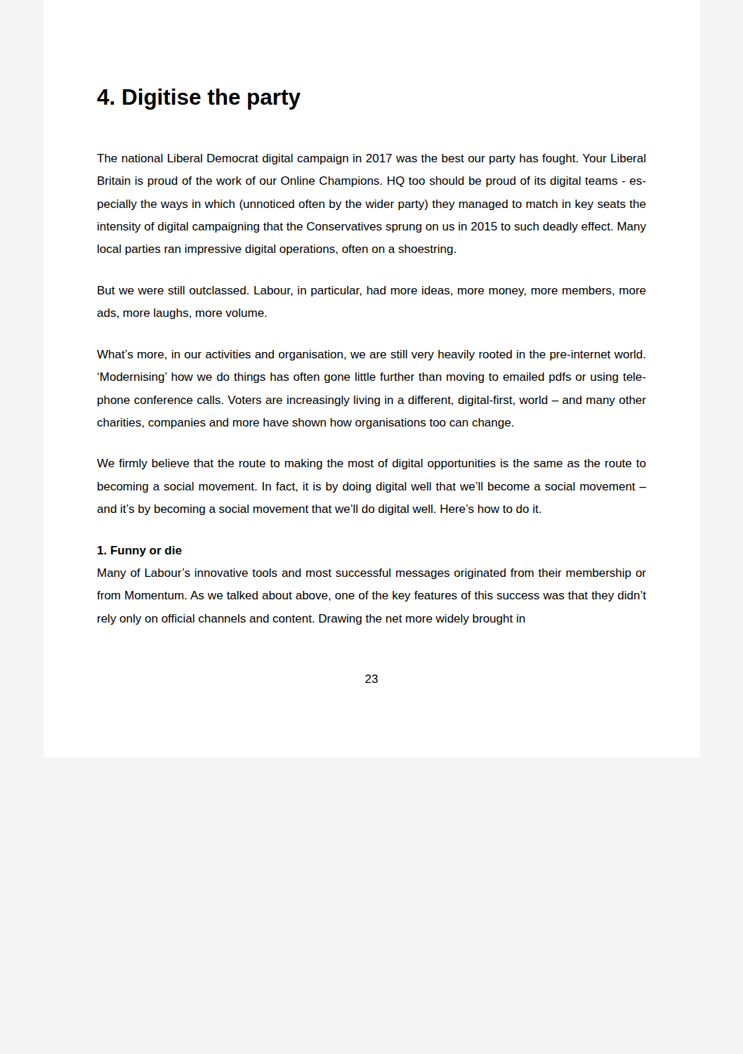4. Digitise the party
The national Liberal Democrat digital campaign in 2017 was the best our party has fought. Your Liberal Britain is proud of the work of our Online Champions. HQ too should be proud of its digital teams - especially the ways in which (unnoticed often by the wider party) they managed to match in key seats the intensity of digital campaigning that the Conservatives sprung on us in 2015 to such deadly effect. Many local parties ran impressive digital operations, often on a shoestring.
But we were still outclassed. Labour, in particular, had more ideas, more money, more members, more ads, more laughs, more volume.
What’s more, in our activities and organisation, we are still very heavily rooted in the pre-internet world. ‘Modernising’ how we do things has often gone little further than moving to emailed pdfs or using telephone conference calls. Voters are increasingly living in a different, digital-first, world – and many other charities, companies and more have shown how organisations too can change.
We firmly believe that the route to making the most of digital opportunities is the same as the route to becoming a social movement. In fact, it is by doing digital well that we’ll become a social movement – and it’s by becoming a social movement that we’ll do digital well. Here’s how to do it.
1. Funny or die
Many of Labour’s innovative tools and most successful messages originated from their membership or from Momentum. As we talked about above, one of the key features of this success was that they didn’t rely only on official channels and content. Drawing the net more widely brought in
23